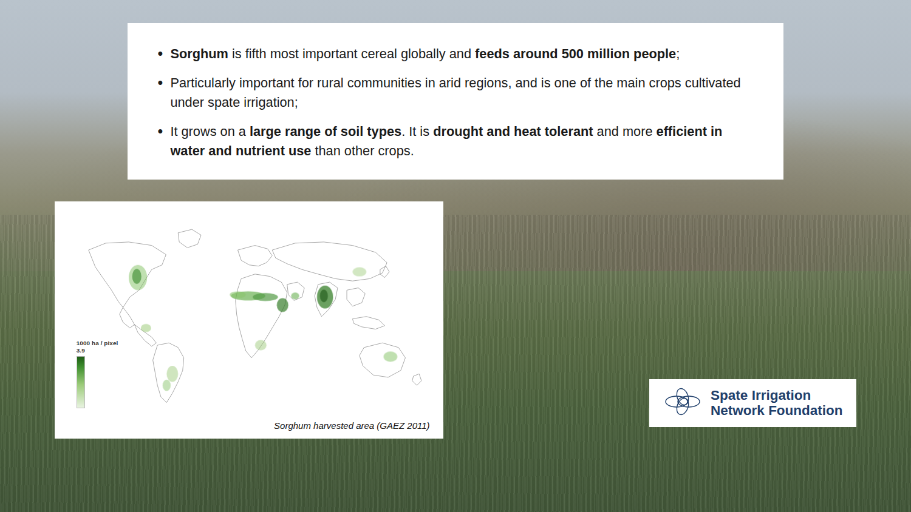Sorghum is fifth most important cereal globally and feeds around 500 million people;
Particularly important for rural communities in arid regions, and is one of the main crops cultivated under spate irrigation;
It grows on a large range of soil types. It is drought and heat tolerant and more efficient in water and nutrient use than other crops.
1000 ha / pixel
3.9
Sorghum harvested area (GAEZ 2011)
Spate Irrigation
Network Foundation